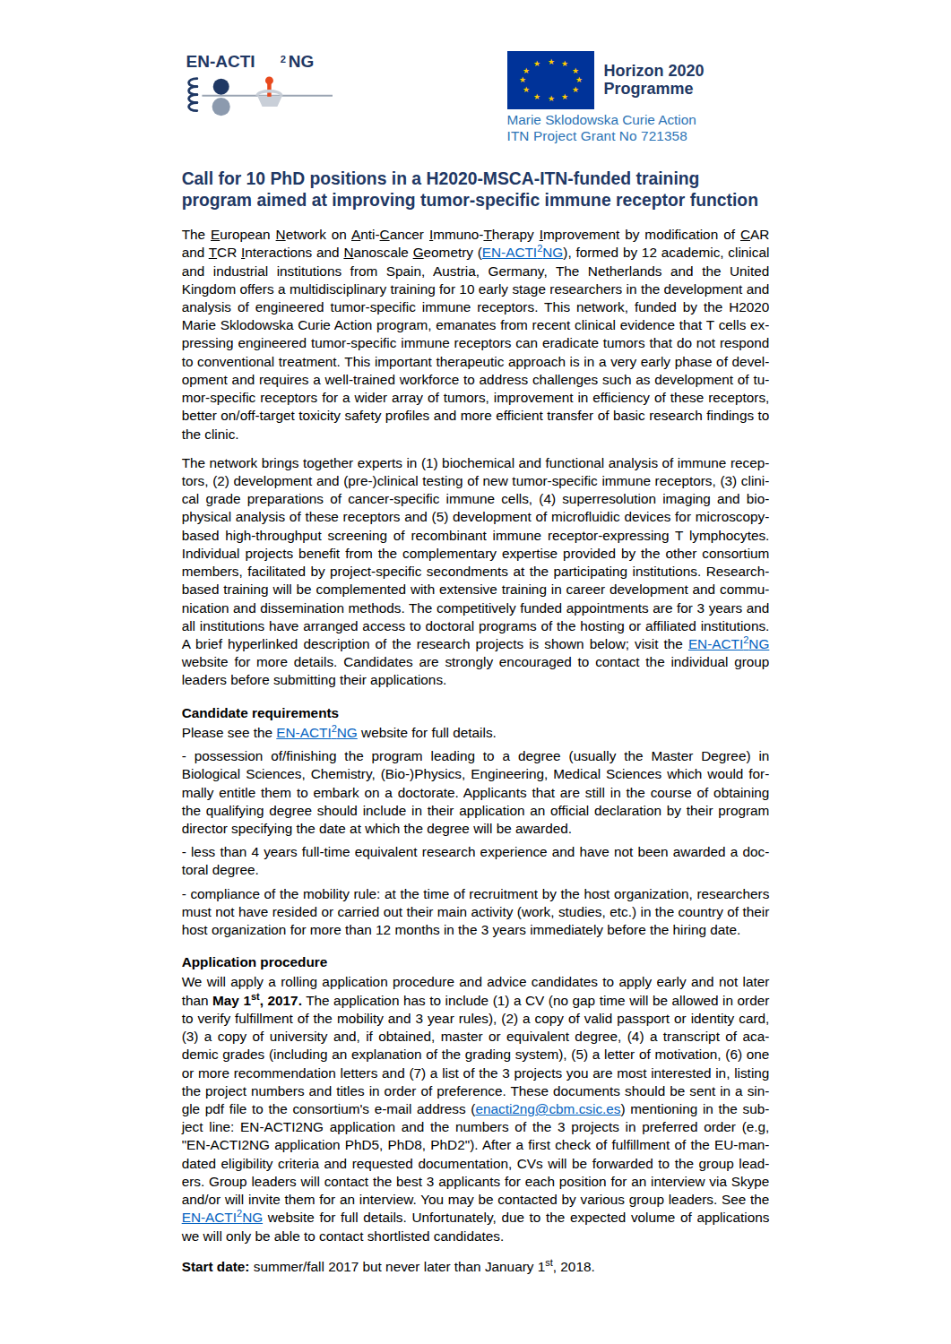EN-ACTI 2 NG
★ ★ ★ ★ ★ ★ ★ ★ ★ ★ ★ ★
Horizon 2020
Programme
Marie Sklodowska Curie Action
ITN Project Grant No 721358
Call for 10 PhD positions in a H2020-MSCA-ITN-funded training program aimed at improving tumor-specific immune receptor function
The European Network on Anti-Cancer Immuno-Therapy Improvement by modification of CAR and TCR Interactions and Nanoscale Geometry (EN-ACTI2NG), formed by 12 academic, clinical and industrial institutions from Spain, Austria, Germany, The Netherlands and the United Kingdom offers a multidisciplinary training for 10 early stage researchers in the development and analysis of engineered tumor-specific immune receptors. This network, funded by the H2020 Marie Sklodowska Curie Action program, emanates from recent clinical evidence that T cells expressing engineered tumor-specific immune receptors can eradicate tumors that do not respond to conventional treatment. This important therapeutic approach is in a very early phase of development and requires a well-trained workforce to address challenges such as development of tumor-specific receptors for a wider array of tumors, improvement in efficiency of these receptors, better on/off-target toxicity safety profiles and more efficient transfer of basic research findings to the clinic.
The network brings together experts in (1) biochemical and functional analysis of immune receptors, (2) development and (pre-)clinical testing of new tumor-specific immune receptors, (3) clinical grade preparations of cancer-specific immune cells, (4) superresolution imaging and biophysical analysis of these receptors and (5) development of microfluidic devices for microscopy-based high-throughput screening of recombinant immune receptor-expressing T lymphocytes. Individual projects benefit from the complementary expertise provided by the other consortium members, facilitated by project-specific secondments at the participating institutions. Research-based training will be complemented with extensive training in career development and communication and dissemination methods. The competitively funded appointments are for 3 years and all institutions have arranged access to doctoral programs of the hosting or affiliated institutions. A brief hyperlinked description of the research projects is shown below; visit the EN-ACTI2NG website for more details. Candidates are strongly encouraged to contact the individual group leaders before submitting their applications.
Candidate requirements
Please see the EN-ACTI2NG website for full details.
- possession of/finishing the program leading to a degree (usually the Master Degree) in Biological Sciences, Chemistry, (Bio-)Physics, Engineering, Medical Sciences which would formally entitle them to embark on a doctorate. Applicants that are still in the course of obtaining the qualifying degree should include in their application an official declaration by their program director specifying the date at which the degree will be awarded.
- less than 4 years full-time equivalent research experience and have not been awarded a doctoral degree.
- compliance of the mobility rule: at the time of recruitment by the host organization, researchers must not have resided or carried out their main activity (work, studies, etc.) in the country of their host organization for more than 12 months in the 3 years immediately before the hiring date.
Application procedure
We will apply a rolling application procedure and advice candidates to apply early and not later than May 1st, 2017. The application has to include (1) a CV (no gap time will be allowed in order to verify fulfillment of the mobility and 3 year rules), (2) a copy of valid passport or identity card, (3) a copy of university and, if obtained, master or equivalent degree, (4) a transcript of academic grades (including an explanation of the grading system), (5) a letter of motivation, (6) one or more recommendation letters and (7) a list of the 3 projects you are most interested in, listing the project numbers and titles in order of preference. These documents should be sent in a single pdf file to the consortium's e-mail address (enacti2ng@cbm.csic.es) mentioning in the subject line: EN-ACTI2NG application and the numbers of the 3 projects in preferred order (e.g, "EN-ACTI2NG application PhD5, PhD8, PhD2"). After a first check of fulfillment of the EU-mandated eligibility criteria and requested documentation, CVs will be forwarded to the group leaders. Group leaders will contact the best 3 applicants for each position for an interview via Skype and/or will invite them for an interview. You may be contacted by various group leaders. See the EN-ACTI2NG website for full details. Unfortunately, due to the expected volume of applications we will only be able to contact shortlisted candidates.
Start date: summer/fall 2017 but never later than January 1st, 2018.